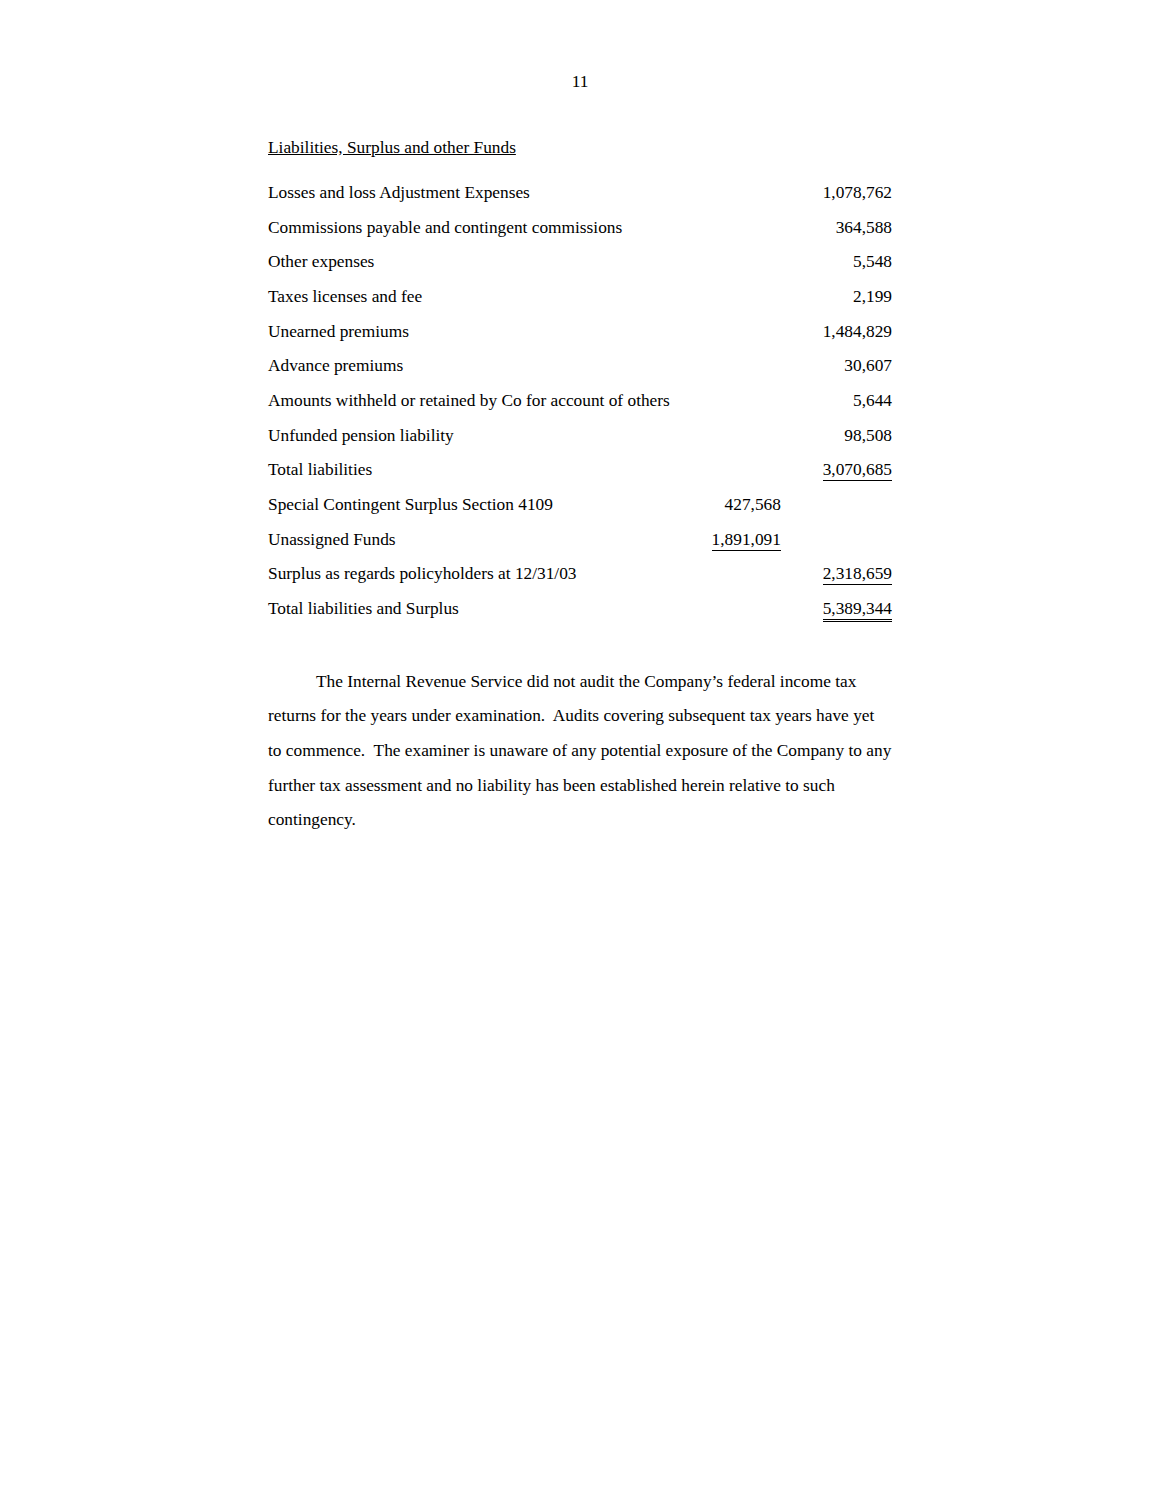11
Liabilities, Surplus and other Funds
| Losses and loss Adjustment Expenses | | 1,078,762 |
| Commissions payable and contingent commissions | | 364,588 |
| Other expenses | | 5,548 |
| Taxes licenses and fee | | 2,199 |
| Unearned premiums | | 1,484,829 |
| Advance premiums | | 30,607 |
| Amounts withheld or retained by Co for account of others | | 5,644 |
| Unfunded pension liability | | 98,508 |
| Total liabilities | | 3,070,685 |
| Special Contingent Surplus Section 4109 | 427,568 | |
| Unassigned Funds | 1,891,091 | |
| Surplus as regards policyholders at 12/31/03 | | 2,318,659 |
| Total liabilities and Surplus | | 5,389,344 |
The Internal Revenue Service did not audit the Company’s federal income tax returns for the years under examination. Audits covering subsequent tax years have yet to commence. The examiner is unaware of any potential exposure of the Company to any further tax assessment and no liability has been established herein relative to such contingency.